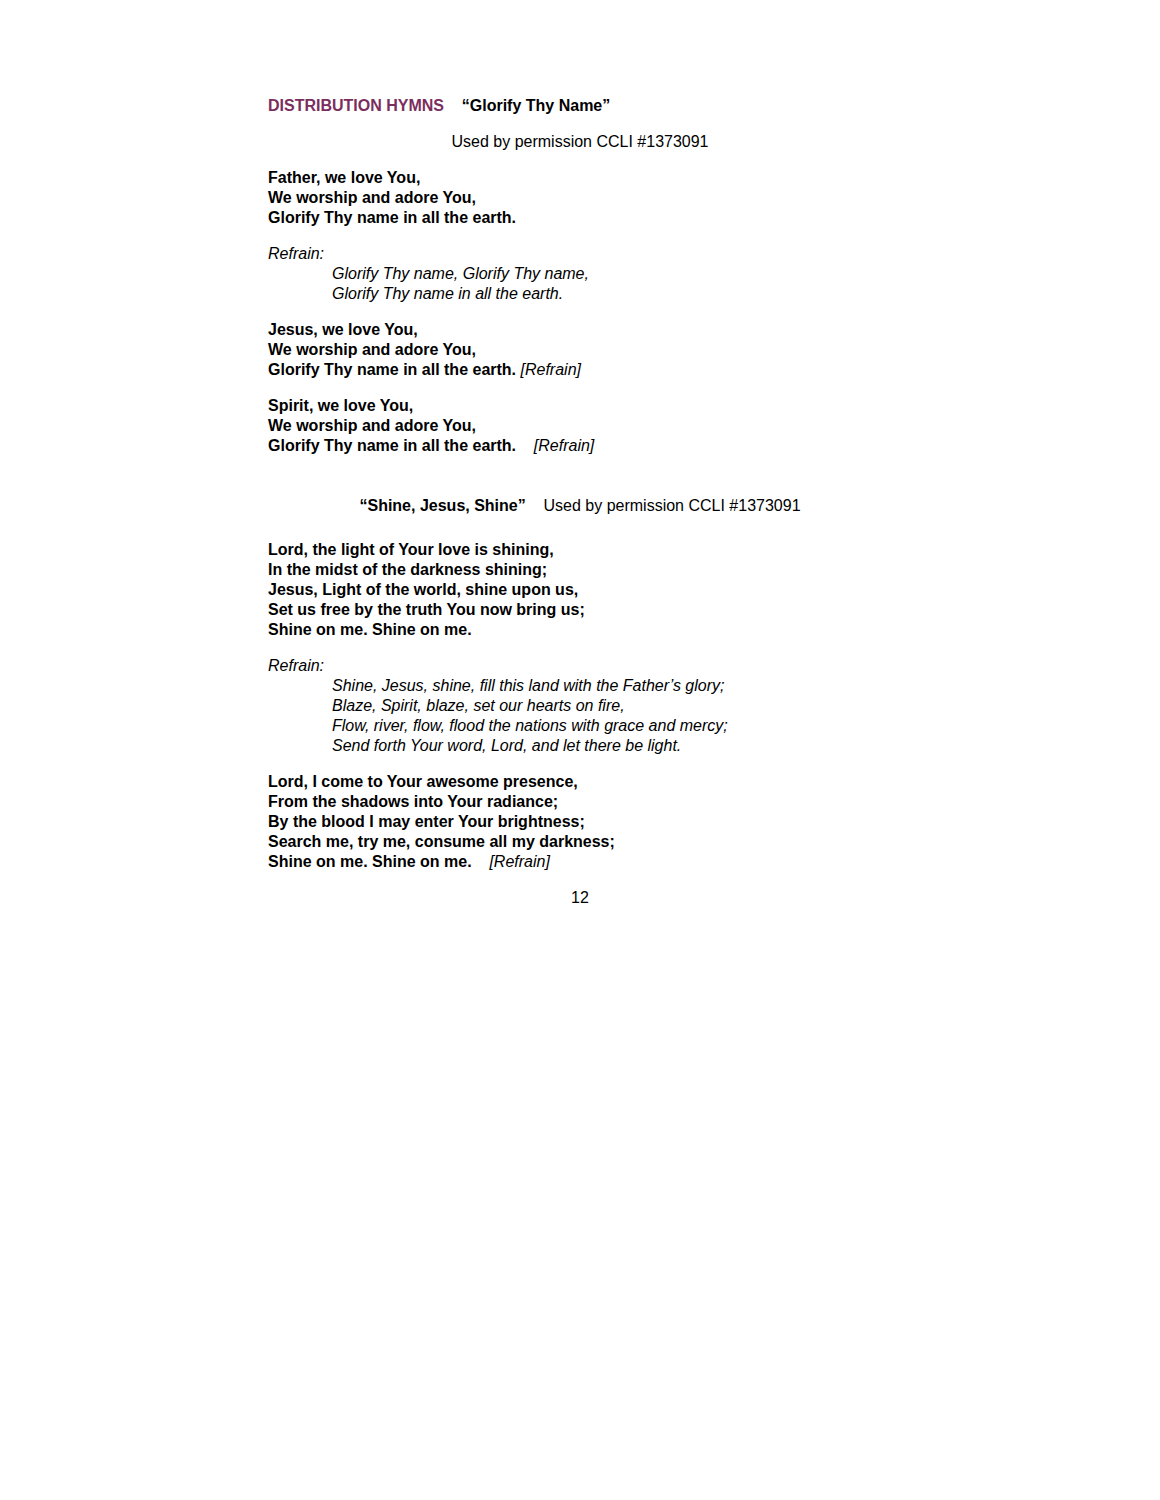DISTRIBUTION HYMNS “Glorify Thy Name”
Used by permission CCLI #1373091
Father, we love You,
We worship and adore You,
Glorify Thy name in all the earth.
Refrain:
Glorify Thy name, Glorify Thy name,
Glorify Thy name in all the earth.
Jesus, we love You,
We worship and adore You,
Glorify Thy name in all the earth. [Refrain]
Spirit, we love You,
We worship and adore You,
Glorify Thy name in all the earth. [Refrain]
“Shine, Jesus, Shine” Used by permission CCLI #1373091
Lord, the light of Your love is shining,
In the midst of the darkness shining;
Jesus, Light of the world, shine upon us,
Set us free by the truth You now bring us;
Shine on me. Shine on me.
Refrain:
Shine, Jesus, shine, fill this land with the Father’s glory;
Blaze, Spirit, blaze, set our hearts on fire,
Flow, river, flow, flood the nations with grace and mercy;
Send forth Your word, Lord, and let there be light.
Lord, I come to Your awesome presence,
From the shadows into Your radiance;
By the blood I may enter Your brightness;
Search me, try me, consume all my darkness;
Shine on me. Shine on me. [Refrain]
12